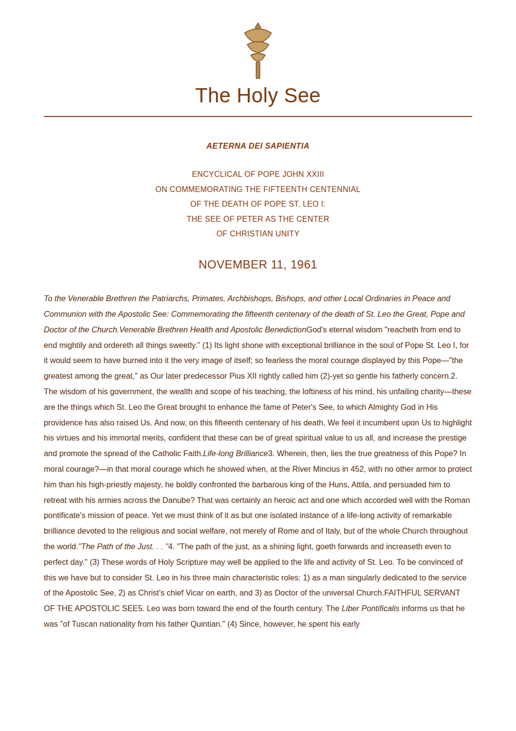The Holy See
AETERNA DEI SAPIENTIA
ENCYCLICAL OF POPE JOHN XXIII
ON COMMEMORATING THE FIFTEENTH CENTENNIAL
OF THE DEATH OF POPE ST. LEO I:
THE SEE OF PETER AS THE CENTER
OF CHRISTIAN UNITY
NOVEMBER 11, 1961
To the Venerable Brethren the Patriarchs, Primates, Archbishops, Bishops, and other Local Ordinaries in Peace and Communion with the Apostolic See: Commemorating the fifteenth centenary of the death of St. Leo the Great, Pope and Doctor of the Church.Venerable Brethren Health and Apostolic Benediction God's eternal wisdom "reacheth from end to end mightily and ordereth all things sweetly." (1) Its light shone with exceptional brilliance in the soul of Pope St. Leo I, for it would seem to have burned into it the very image of itself; so fearless the moral courage displayed by this Pope—"the greatest among the great," as Our later predecessor Pius XII rightly called him (2)-yet so gentle his fatherly concern.2. The wisdom of his government, the wealth and scope of his teaching, the loftiness of his mind, his unfailing charity—these are the things which St. Leo the Great brought to enhance the fame of Peter's See, to which Almighty God in His providence has also raised Us. And now, on this fifteenth centenary of his death, We feel it incumbent upon Us to highlight his virtues and his immortal merits, confident that these can be of great spiritual value to us all, and increase the prestige and promote the spread of the Catholic Faith.Life-long Brilliance3. Wherein, then, lies the true greatness of this Pope? In moral courage?—in that moral courage which he showed when, at the River Mincius in 452, with no other armor to protect him than his high-priestly majesty, he boldly confronted the barbarous king of the Huns, Attila, and persuaded him to retreat with his armies across the Danube? That was certainly an heroic act and one which accorded well with the Roman pontificate's mission of peace. Yet we must think of it as but one isolated instance of a life-long activity of remarkable brilliance devoted to the religious and social welfare, not merely of Rome and of Italy, but of the whole Church throughout the world."The Path of the Just. . . "4. "The path of the just, as a shining light, goeth forwards and increaseth even to perfect day." (3) These words of Holy Scripture may well be applied to the life and activity of St. Leo. To be convinced of this we have but to consider St. Leo in his three main characteristic roles: 1) as a man singularly dedicated to the service of the Apostolic See, 2) as Christ's chief Vicar on earth, and 3) as Doctor of the universal Church.FAITHFUL SERVANT OF THE APOSTOLIC SEE5. Leo was born toward the end of the fourth century. The Liber Pontificalis informs us that he was "of Tuscan nationality from his father Quintian." (4) Since, however, he spent his early